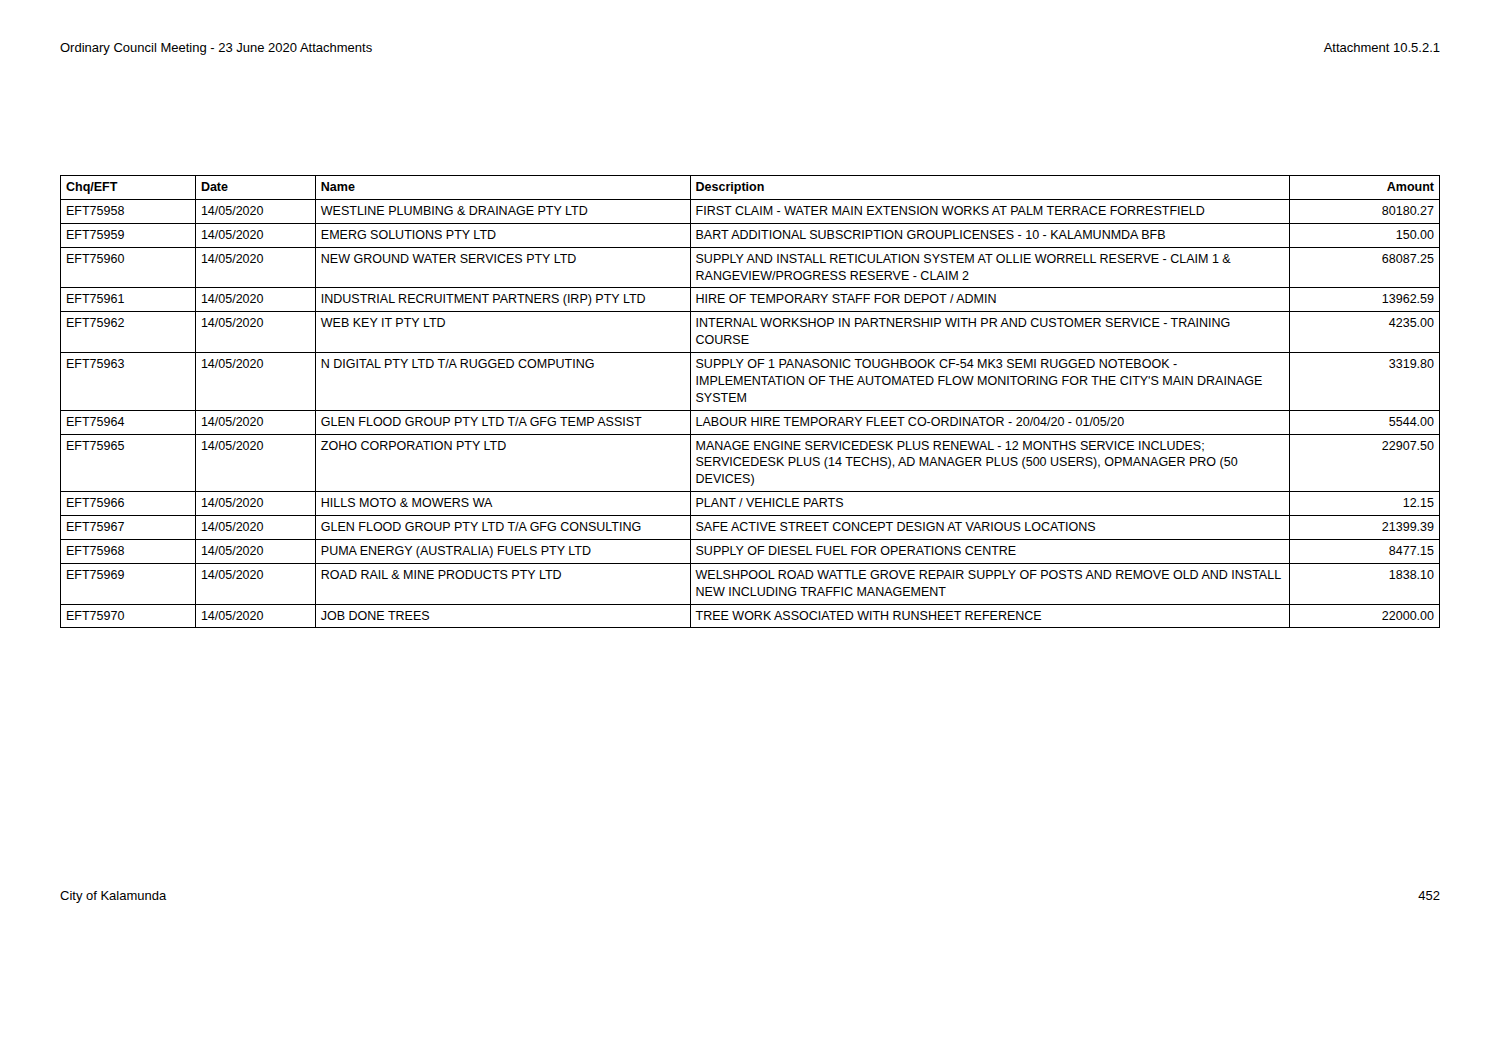Ordinary Council Meeting - 23 June 2020 Attachments
Attachment 10.5.2.1
| Chq/EFT | Date | Name | Description | Amount |
| --- | --- | --- | --- | --- |
| EFT75958 | 14/05/2020 | WESTLINE PLUMBING & DRAINAGE PTY LTD | FIRST CLAIM - WATER MAIN EXTENSION WORKS AT PALM TERRACE FORRESTFIELD | 80180.27 |
| EFT75959 | 14/05/2020 | EMERG SOLUTIONS PTY LTD | BART ADDITIONAL SUBSCRIPTION GROUPLICENSES - 10 - KALAMUNMDA BFB | 150.00 |
| EFT75960 | 14/05/2020 | NEW GROUND WATER SERVICES PTY LTD | SUPPLY AND INSTALL RETICULATION SYSTEM AT OLLIE WORRELL RESERVE - CLAIM 1 & RANGEVIEW/PROGRESS RESERVE - CLAIM 2 | 68087.25 |
| EFT75961 | 14/05/2020 | INDUSTRIAL RECRUITMENT PARTNERS (IRP) PTY LTD | HIRE OF TEMPORARY STAFF FOR DEPOT / ADMIN | 13962.59 |
| EFT75962 | 14/05/2020 | WEB KEY IT PTY LTD | INTERNAL WORKSHOP IN PARTNERSHIP WITH PR AND CUSTOMER SERVICE - TRAINING COURSE | 4235.00 |
| EFT75963 | 14/05/2020 | N DIGITAL PTY LTD T/A RUGGED COMPUTING | SUPPLY OF 1 PANASONIC TOUGHBOOK CF-54 MK3 SEMI RUGGED NOTEBOOK - IMPLEMENTATION OF THE AUTOMATED FLOW MONITORING FOR THE CITY'S MAIN DRAINAGE SYSTEM | 3319.80 |
| EFT75964 | 14/05/2020 | GLEN FLOOD GROUP PTY LTD T/A GFG TEMP ASSIST | LABOUR HIRE TEMPORARY FLEET CO-ORDINATOR - 20/04/20 - 01/05/20 | 5544.00 |
| EFT75965 | 14/05/2020 | ZOHO CORPORATION PTY LTD | MANAGE ENGINE SERVICEDESK PLUS RENEWAL - 12 MONTHS SERVICE INCLUDES; SERVICEDESK PLUS (14 TECHS), AD MANAGER PLUS (500 USERS), OPMANAGER PRO (50 DEVICES) | 22907.50 |
| EFT75966 | 14/05/2020 | HILLS MOTO & MOWERS WA | PLANT / VEHICLE PARTS | 12.15 |
| EFT75967 | 14/05/2020 | GLEN FLOOD GROUP PTY LTD T/A GFG CONSULTING | SAFE ACTIVE STREET CONCEPT DESIGN AT VARIOUS LOCATIONS | 21399.39 |
| EFT75968 | 14/05/2020 | PUMA ENERGY (AUSTRALIA) FUELS PTY LTD | SUPPLY OF DIESEL FUEL FOR OPERATIONS CENTRE | 8477.15 |
| EFT75969 | 14/05/2020 | ROAD RAIL & MINE PRODUCTS PTY LTD | WELSHPOOL ROAD WATTLE GROVE REPAIR SUPPLY OF POSTS AND REMOVE OLD AND INSTALL NEW INCLUDING TRAFFIC MANAGEMENT | 1838.10 |
| EFT75970 | 14/05/2020 | JOB DONE TREES | TREE WORK ASSOCIATED WITH RUNSHEET REFERENCE | 22000.00 |
City of Kalamunda
452